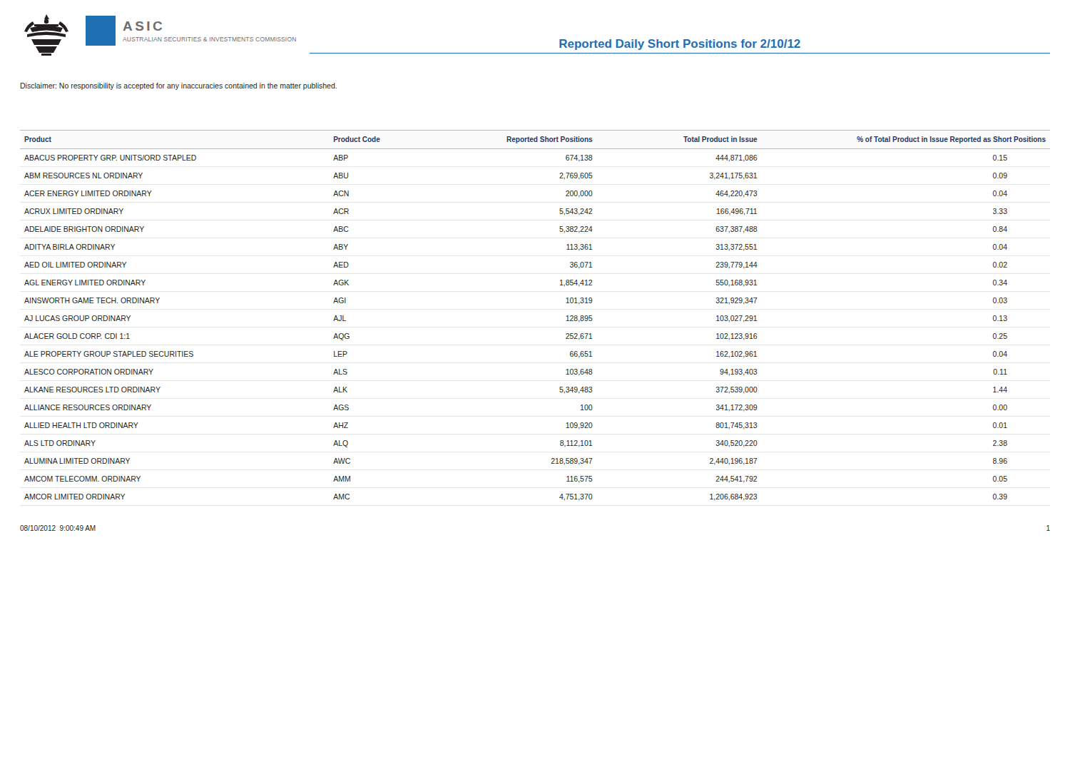ASIC
Australian Securities & Investments Commission
Reported Daily Short Positions for 2/10/12
Disclaimer: No responsibility is accepted for any inaccuracies contained in the matter published.
| Product | Product Code | Reported Short Positions | Total Product in Issue | % of Total Product in Issue Reported as Short Positions |
| --- | --- | --- | --- | --- |
| ABACUS PROPERTY GRP. UNITS/ORD STAPLED | ABP | 674,138 | 444,871,086 | 0.15 |
| ABM RESOURCES NL ORDINARY | ABU | 2,769,605 | 3,241,175,631 | 0.09 |
| ACER ENERGY LIMITED ORDINARY | ACN | 200,000 | 464,220,473 | 0.04 |
| ACRUX LIMITED ORDINARY | ACR | 5,543,242 | 166,496,711 | 3.33 |
| ADELAIDE BRIGHTON ORDINARY | ABC | 5,382,224 | 637,387,488 | 0.84 |
| ADITYA BIRLA ORDINARY | ABY | 113,361 | 313,372,551 | 0.04 |
| AED OIL LIMITED ORDINARY | AED | 36,071 | 239,779,144 | 0.02 |
| AGL ENERGY LIMITED ORDINARY | AGK | 1,854,412 | 550,168,931 | 0.34 |
| AINSWORTH GAME TECH. ORDINARY | AGI | 101,319 | 321,929,347 | 0.03 |
| AJ LUCAS GROUP ORDINARY | AJL | 128,895 | 103,027,291 | 0.13 |
| ALACER GOLD CORP. CDI 1:1 | AQG | 252,671 | 102,123,916 | 0.25 |
| ALE PROPERTY GROUP STAPLED SECURITIES | LEP | 66,651 | 162,102,961 | 0.04 |
| ALESCO CORPORATION ORDINARY | ALS | 103,648 | 94,193,403 | 0.11 |
| ALKANE RESOURCES LTD ORDINARY | ALK | 5,349,483 | 372,539,000 | 1.44 |
| ALLIANCE RESOURCES ORDINARY | AGS | 100 | 341,172,309 | 0.00 |
| ALLIED HEALTH LTD ORDINARY | AHZ | 109,920 | 801,745,313 | 0.01 |
| ALS LTD ORDINARY | ALQ | 8,112,101 | 340,520,220 | 2.38 |
| ALUMINA LIMITED ORDINARY | AWC | 218,589,347 | 2,440,196,187 | 8.96 |
| AMCOM TELECOMM. ORDINARY | AMM | 116,575 | 244,541,792 | 0.05 |
| AMCOR LIMITED ORDINARY | AMC | 4,751,370 | 1,206,684,923 | 0.39 |
08/10/2012 9:00:49 AM
1